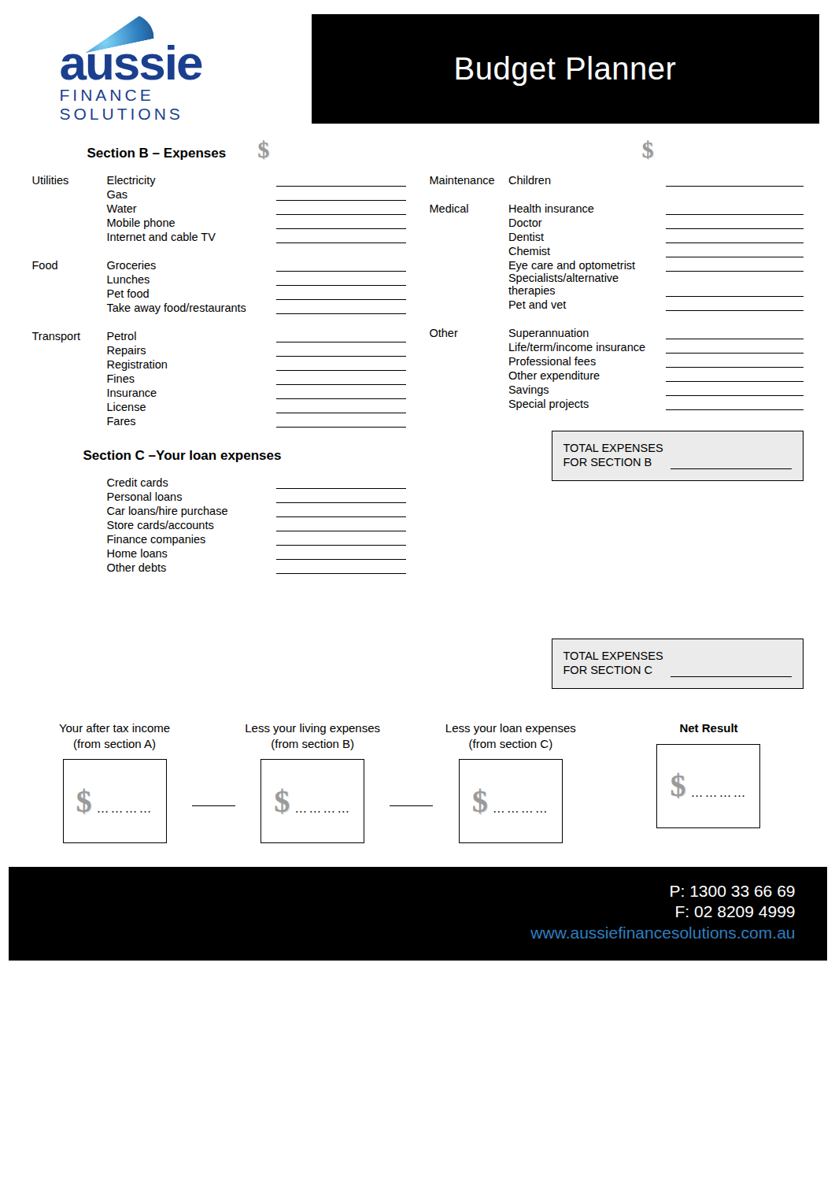aussie
FINANCE SOLUTIONS
Budget Planner
Section B – Expenses
$
| Utilities | Electricity | |
| | Gas | |
| | Water | |
| | Mobile phone | |
| | Internet and cable TV | |
| Food | Groceries | |
| | Lunches | |
| | Pet food | |
| | Take away food/restaurants | |
| Transport | Petrol | |
| | Repairs | |
| | Registration | |
| | Fines | |
| | Insurance | |
| | License | |
| | Fares | |
Section C –Your loan expenses
| | Credit cards | |
| | Personal loans | |
| | Car loans/hire purchase | |
| | Store cards/accounts | |
| | Finance companies | |
| | Home loans | |
| | Other debts | |
$
| Maintenance | Children | |
| Medical | Health insurance | |
| | Doctor | |
| | Dentist | |
| | Chemist | |
| | Eye care and optometrist | |
| | Specialists/alternative therapies | |
| | Pet and vet | |
| Other | Superannuation | |
| | Life/term/income insurance | |
| | Professional fees | |
| | Other expenditure | |
| | Savings | |
| | Special projects | |
TOTAL EXPENSES
FOR SECTION B
TOTAL EXPENSES
FOR SECTION C
Your after tax income
(from section A)
$…………
Less your living expenses
(from section B)
$…………
Less your loan expenses
(from section C)
$…………
Net Result
$…………
P: 1300 33 66 69
F: 02 8209 4999
www.aussiefinancesolutions.com.au